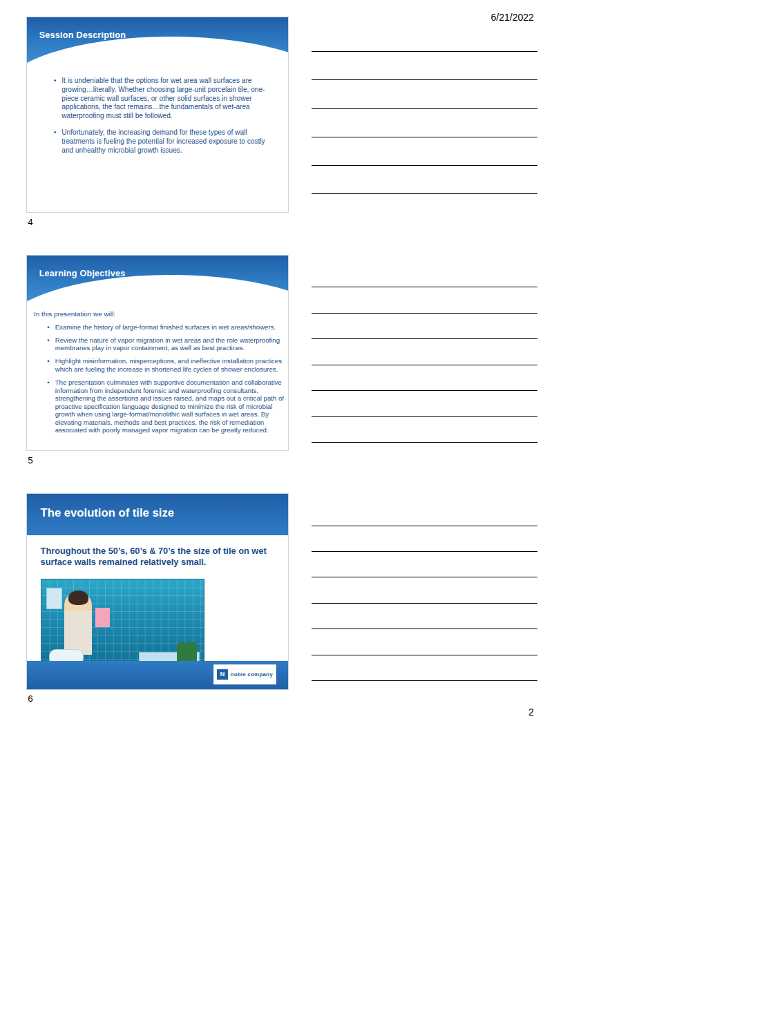6/21/2022
Session Description
It is undeniable that the options for wet area wall surfaces are growing…literally. Whether choosing large-unit porcelain tile, one-piece ceramic wall surfaces, or other solid surfaces in shower applications, the fact remains…the fundamentals of wet-area waterproofing must still be followed.
Unfortunately, the increasing demand for these types of wall treatments is fueling the potential for increased exposure to costly and unhealthy microbial growth issues.
4
Learning Objectives
In this presentation we will:
Examine the history of large-format finished surfaces in wet areas/showers.
Review the nature of vapor migration in wet areas and the role waterproofing membranes play in vapor containment, as well as best practices.
Highlight misinformation, misperceptions, and ineffective installation practices which are fueling the increase in shortened life cycles of shower enclosures.
The presentation culminates with supportive documentation and collaborative information from independent forensic and waterproofing consultants, strengthening the assertions and issues raised, and maps out a critical path of proactive specification language designed to minimize the risk of microbial growth when using large-format/monolithic wall surfaces in wet areas. By elevating materials, methods and best practices, the risk of remediation associated with poorly managed vapor migration can be greatly reduced.
5
The evolution of tile size
Throughout the 50’s, 60’s & 70’s the size of tile on wet surface walls remained relatively small.
Nnoble company
6
2